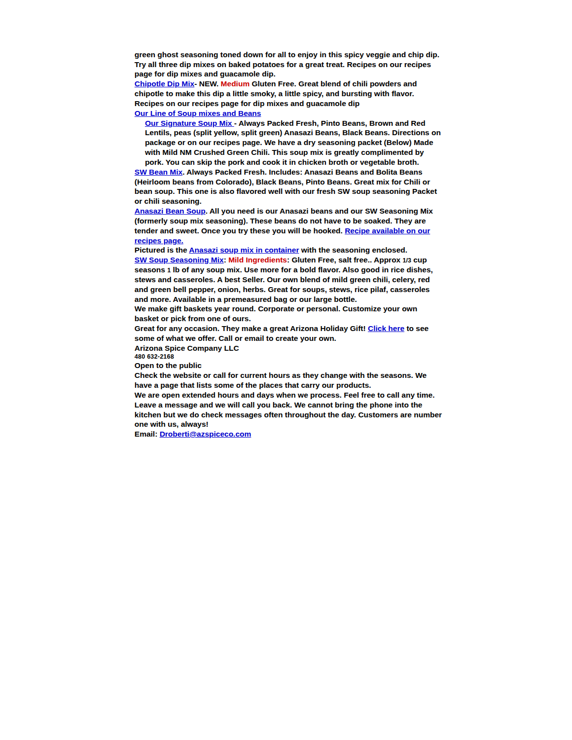green ghost seasoning toned down for all to enjoy in this spicy veggie and chip dip. Try all three dip mixes on baked potatoes for a great treat. Recipes on our recipes page for dip mixes and guacamole dip.
Chipotle Dip Mix- NEW. Medium Gluten Free. Great blend of chili powders and chipotle to make this dip a little smoky, a little spicy, and bursting with flavor. Recipes on our recipes page for dip mixes and guacamole dip
Our Line of Soup mixes and Beans
Our Signature Soup Mix - Always Packed Fresh, Pinto Beans, Brown and Red Lentils, peas (split yellow, split green) Anasazi Beans, Black Beans. Directions on package or on our recipes page. We have a dry seasoning packet (Below) Made with Mild NM Crushed Green Chili. This soup mix is greatly complimented by pork. You can skip the pork and cook it in chicken broth or vegetable broth.
SW Bean Mix. Always Packed Fresh. Includes: Anasazi Beans and Bolita Beans (Heirloom beans from Colorado), Black Beans, Pinto Beans. Great mix for Chili or bean soup. This one is also flavored well with our fresh SW soup seasoning Packet or chili seasoning.
Anasazi Bean Soup. All you need is our Anasazi beans and our SW Seasoning Mix (formerly soup mix seasoning). These beans do not have to be soaked. They are tender and sweet. Once you try these you will be hooked. Recipe available on our recipes page.
Pictured is the Anasazi soup mix in container with the seasoning enclosed.
SW Soup Seasoning Mix: Mild Ingredients: Gluten Free, salt free.. Approx 1/3 cup seasons 1 lb of any soup mix. Use more for a bold flavor. Also good in rice dishes, stews and casseroles. A best Seller. Our own blend of mild green chili, celery, red and green bell pepper, onion, herbs. Great for soups, stews, rice pilaf, casseroles and more. Available in a premeasured bag or our large bottle.
We make gift baskets year round. Corporate or personal. Customize your own basket or pick from one of ours.
Great for any occasion. They make a great Arizona Holiday Gift! Click here to see some of what we offer. Call or email to create your own.
Arizona Spice Company LLC
480 632-2168
Open to the public
Check the website or call for current hours as they change with the seasons. We have a page that lists some of the places that carry our products.
We are open extended hours and days when we process. Feel free to call any time. Leave a message and we will call you back. We cannot bring the phone into the kitchen but we do check messages often throughout the day. Customers are number one with us, always!
Email: Droberti@azspiceco.com